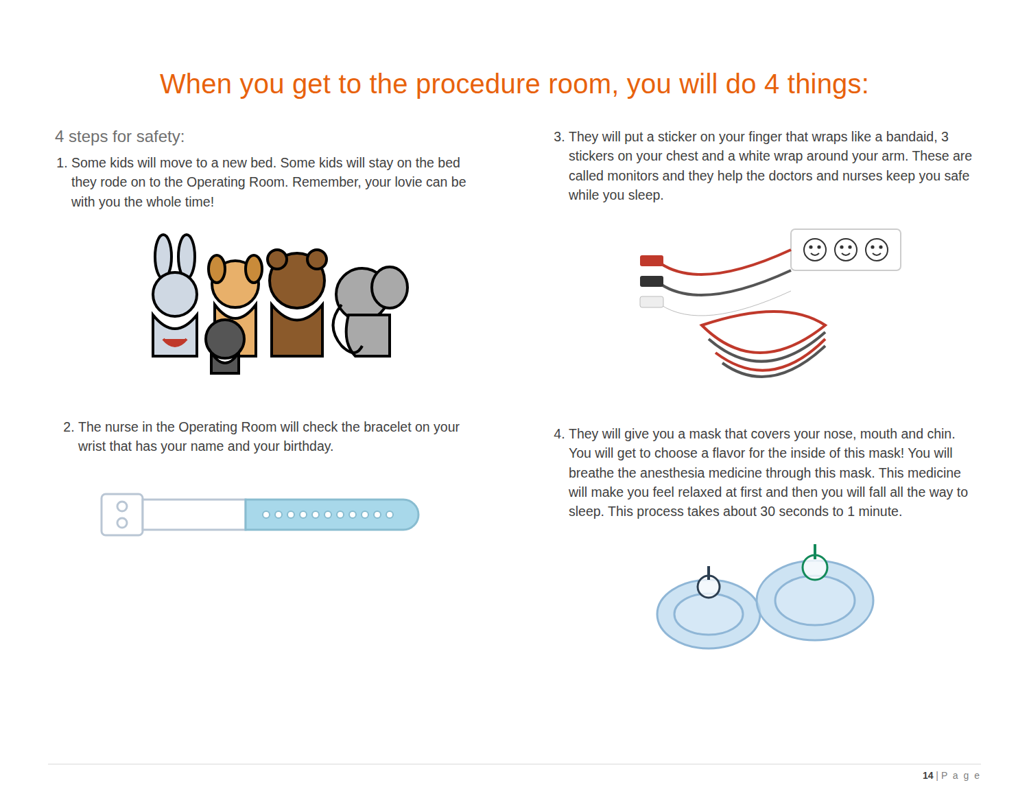When you get to the procedure room, you will do 4 things:
4 steps for safety:
Some kids will move to a new bed. Some kids will stay on the bed they rode on to the Operating Room. Remember, your lovie can be with you the whole time!
The nurse in the Operating Room will check the bracelet on your wrist that has your name and your birthday.
They will put a sticker on your finger that wraps like a bandaid, 3 stickers on your chest and a white wrap around your arm. These are called monitors and they help the doctors and nurses keep you safe while you sleep.
They will give you a mask that covers your nose, mouth and chin. You will get to choose a flavor for the inside of this mask! You will breathe the anesthesia medicine through this mask. This medicine will make you feel relaxed at first and then you will fall all the way to sleep. This process takes about 30 seconds to 1 minute.
14 | P a g e